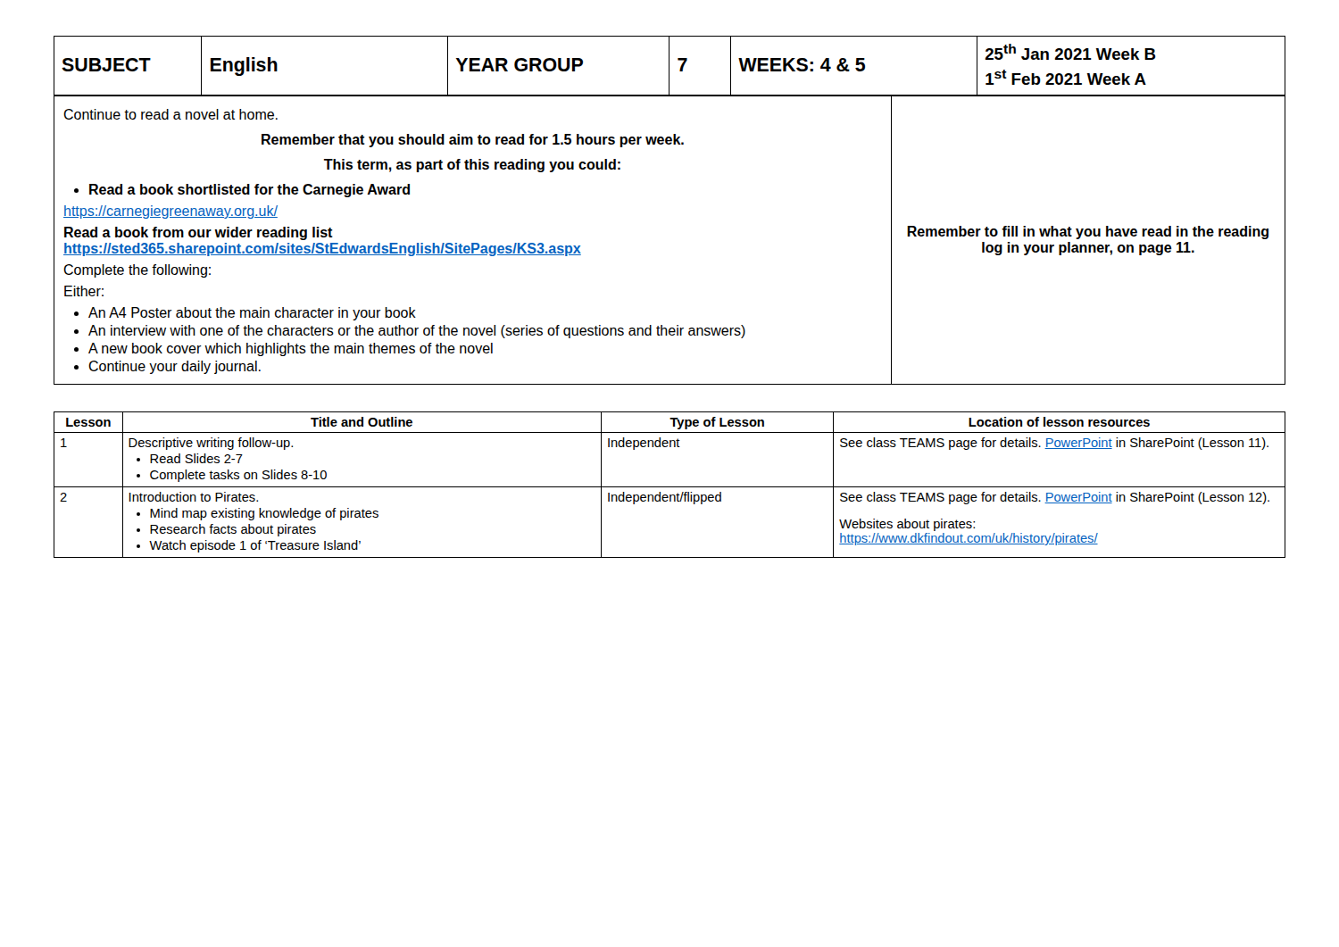| SUBJECT | English | YEAR GROUP | 7 | WEEKS: 4 & 5 | 25 th Jan 2021 Week B 1 st Feb 2021 Week A |
| Continue to read a novel at home. Remember that you should aim to read for 1.5 hours per week. This term, as part of this reading you could: Read a book shortlisted for the Carnegie Award https://carnegiegreenaway.org.uk/ Read a book from our wider reading list https://sted365.sharepoint.com/sites/StEdwardsEnglish/SitePages/KS3.aspx Complete the following: Either: An A4 Poster about the main character in your book An interview with one of the characters or the author of the novel (series of questions and their answers) A new book cover which highlights the main themes of the novel Continue your daily journal. | Remember to fill in what you have read in the reading log in your planner, on page 11. |
| Lesson | Title and Outline | Type of Lesson | Location of lesson resources |
| --- | --- | --- | --- |
| 1 | Descriptive writing follow-up. Read Slides 2-7 Complete tasks on Slides 8-10 | Independent | See class TEAMS page for details. PowerPoint in SharePoint (Lesson 11). |
| 2 | Introduction to Pirates. Mind map existing knowledge of pirates Research facts about pirates Watch episode 1 of ‘Treasure Island’ | Independent/flipped | See class TEAMS page for details. PowerPoint in SharePoint (Lesson 12). Websites about pirates: https://www.dkfindout.com/uk/history/pirates/ |